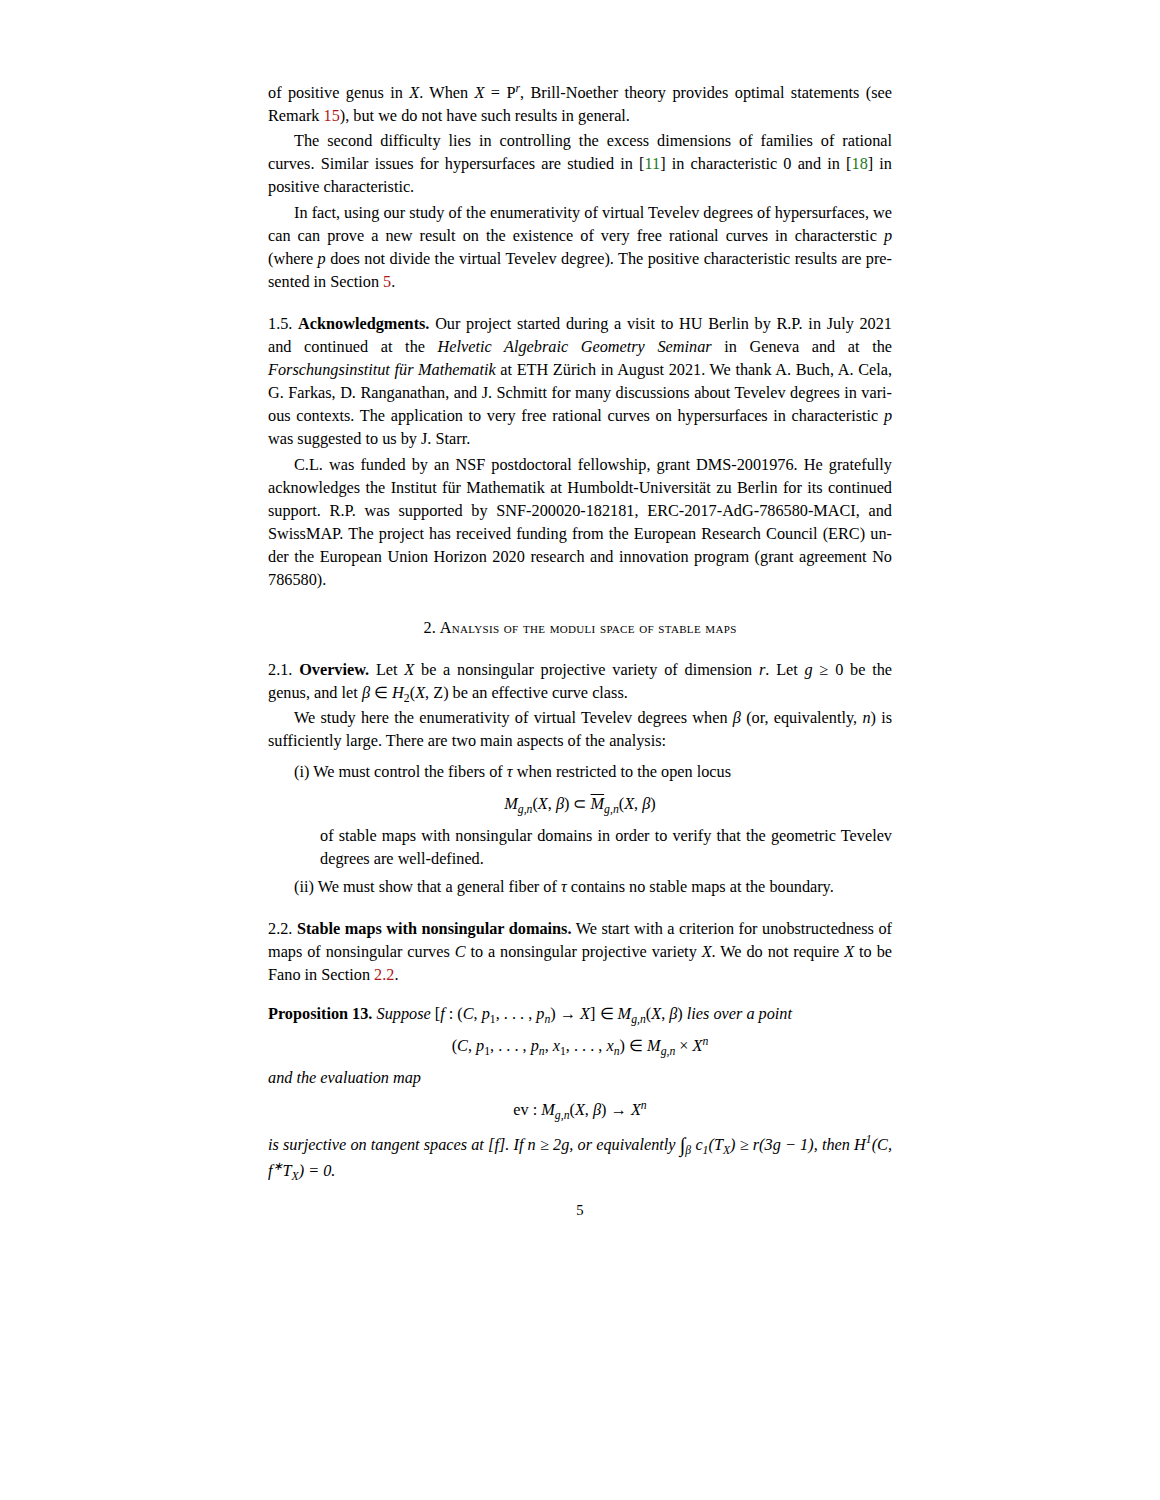of positive genus in X. When X = Pr, Brill-Noether theory provides optimal statements (see Remark 15), but we do not have such results in general.
The second difficulty lies in controlling the excess dimensions of families of rational curves. Similar issues for hypersurfaces are studied in [11] in characteristic 0 and in [18] in positive characteristic.
In fact, using our study of the enumerativity of virtual Tevelev degrees of hypersurfaces, we can can prove a new result on the existence of very free rational curves in characterstic p (where p does not divide the virtual Tevelev degree). The positive characteristic results are presented in Section 5.
1.5. Acknowledgments. Our project started during a visit to HU Berlin by R.P. in July 2021 and continued at the Helvetic Algebraic Geometry Seminar in Geneva and at the Forschungsinstitut für Mathematik at ETH Zürich in August 2021. We thank A. Buch, A. Cela, G. Farkas, D. Ranganathan, and J. Schmitt for many discussions about Tevelev degrees in various contexts. The application to very free rational curves on hypersurfaces in characteristic p was suggested to us by J. Starr.
C.L. was funded by an NSF postdoctoral fellowship, grant DMS-2001976. He gratefully acknowledges the Institut für Mathematik at Humboldt-Universität zu Berlin for its continued support. R.P. was supported by SNF-200020-182181, ERC-2017-AdG-786580-MACI, and SwissMAP. The project has received funding from the European Research Council (ERC) under the European Union Horizon 2020 research and innovation program (grant agreement No 786580).
2. Analysis of the moduli space of stable maps
2.1. Overview. Let X be a nonsingular projective variety of dimension r. Let g ≥ 0 be the genus, and let β ∈ H2(X, Z) be an effective curve class.
We study here the enumerativity of virtual Tevelev degrees when β (or, equivalently, n) is sufficiently large. There are two main aspects of the analysis:
(i) We must control the fibers of τ when restricted to the open locus
Mg,n(X, β) ⊂ Mg,n(X, β)
of stable maps with nonsingular domains in order to verify that the geometric Tevelev degrees are well-defined. (ii) We must show that a general fiber of τ contains no stable maps at the boundary.
2.2. Stable maps with nonsingular domains. We start with a criterion for unobstructedness of maps of nonsingular curves C to a nonsingular projective variety X. We do not require X to be Fano in Section 2.2.
Proposition 13. Suppose [f : (C, p1, . . . , pn) → X] ∈ Mg,n(X, β) lies over a point
(C, p1, . . . , pn, x1, . . . , xn) ∈ Mg,n × Xn
and the evaluation map
ev : Mg,n(X, β) → Xn
is surjective on tangent spaces at [f]. If n ≥ 2g, or equivalently ∫β c1(TX) ≥ r(3g − 1), then H1(C, f∗TX) = 0.
5